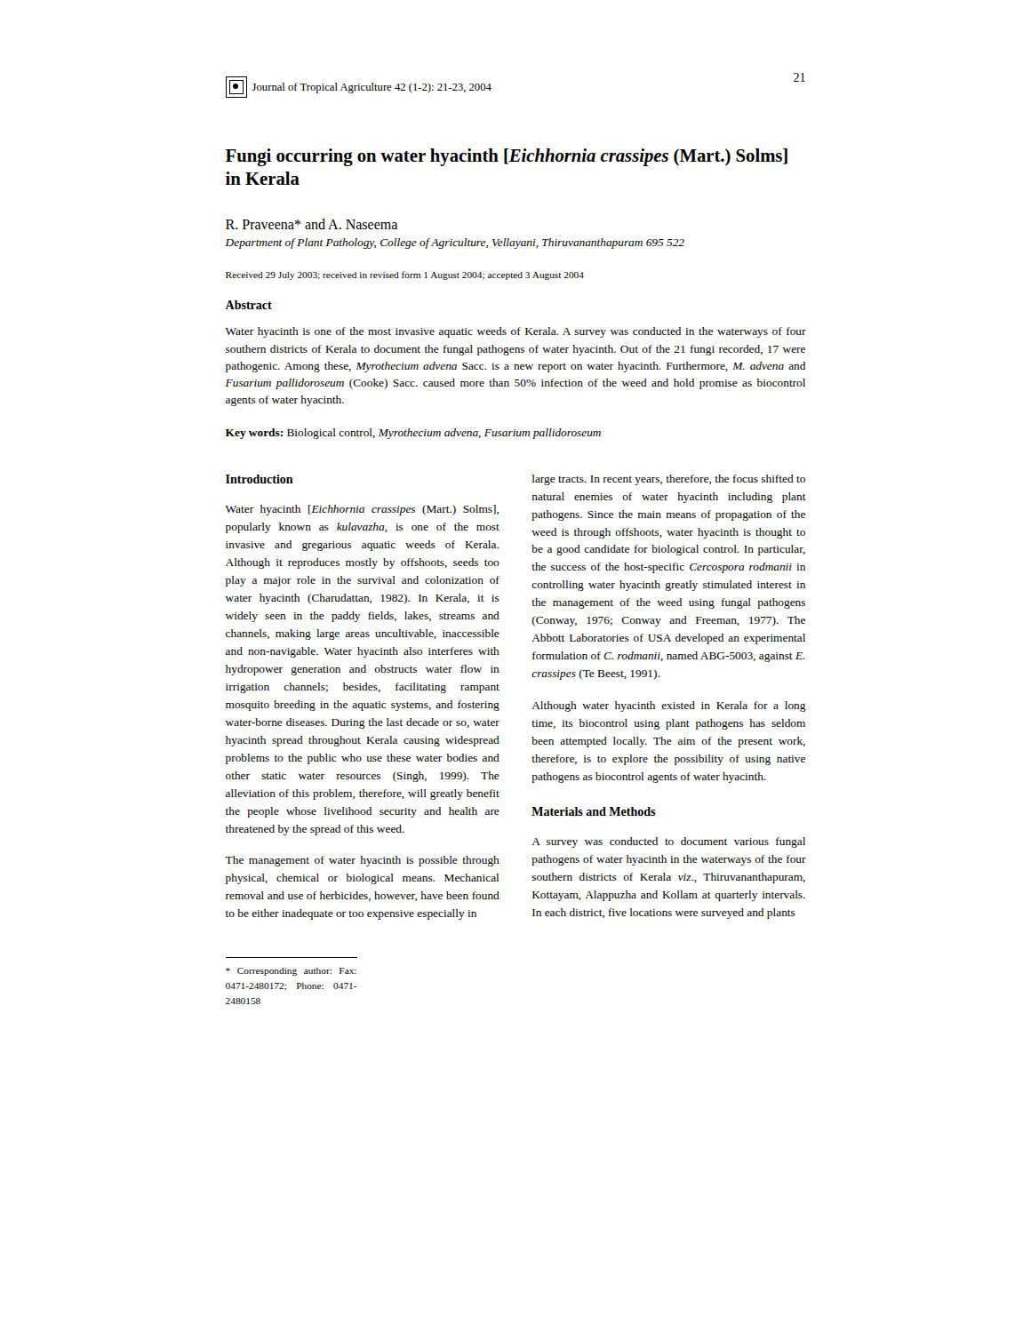Journal of Tropical Agriculture 42 (1-2): 21-23, 2004
21
Fungi occurring on water hyacinth [Eichhornia crassipes (Mart.) Solms] in Kerala
R. Praveena* and A. Naseema
Department of Plant Pathology, College of Agriculture, Vellayani, Thiruvananthapuram 695 522
Received 29 July 2003; received in revised form 1 August 2004; accepted 3 August 2004
Abstract
Water hyacinth is one of the most invasive aquatic weeds of Kerala. A survey was conducted in the waterways of four southern districts of Kerala to document the fungal pathogens of water hyacinth. Out of the 21 fungi recorded, 17 were pathogenic. Among these, Myrothecium advena Sacc. is a new report on water hyacinth. Furthermore, M. advena and Fusarium pallidoroseum (Cooke) Sacc. caused more than 50% infection of the weed and hold promise as biocontrol agents of water hyacinth.
Key words: Biological control, Myrothecium advena, Fusarium pallidoroseum
Introduction
Water hyacinth [Eichhornia crassipes (Mart.) Solms], popularly known as kulavazha, is one of the most invasive and gregarious aquatic weeds of Kerala. Although it reproduces mostly by offshoots, seeds too play a major role in the survival and colonization of water hyacinth (Charudattan, 1982). In Kerala, it is widely seen in the paddy fields, lakes, streams and channels, making large areas uncultivable, inaccessible and non-navigable. Water hyacinth also interferes with hydropower generation and obstructs water flow in irrigation channels; besides, facilitating rampant mosquito breeding in the aquatic systems, and fostering water-borne diseases. During the last decade or so, water hyacinth spread throughout Kerala causing widespread problems to the public who use these water bodies and other static water resources (Singh, 1999). The alleviation of this problem, therefore, will greatly benefit the people whose livelihood security and health are threatened by the spread of this weed.
The management of water hyacinth is possible through physical, chemical or biological means. Mechanical removal and use of herbicides, however, have been found to be either inadequate or too expensive especially in
* Corresponding author: Fax: 0471-2480172; Phone: 0471-2480158
large tracts. In recent years, therefore, the focus shifted to natural enemies of water hyacinth including plant pathogens. Since the main means of propagation of the weed is through offshoots, water hyacinth is thought to be a good candidate for biological control. In particular, the success of the host-specific Cercospora rodmanii in controlling water hyacinth greatly stimulated interest in the management of the weed using fungal pathogens (Conway, 1976; Conway and Freeman, 1977). The Abbott Laboratories of USA developed an experimental formulation of C. rodmanii, named ABG-5003, against E. crassipes (Te Beest, 1991).
Although water hyacinth existed in Kerala for a long time, its biocontrol using plant pathogens has seldom been attempted locally. The aim of the present work, therefore, is to explore the possibility of using native pathogens as biocontrol agents of water hyacinth.
Materials and Methods
A survey was conducted to document various fungal pathogens of water hyacinth in the waterways of the four southern districts of Kerala viz., Thiruvananthapuram, Kottayam, Alappuzha and Kollam at quarterly intervals. In each district, five locations were surveyed and plants